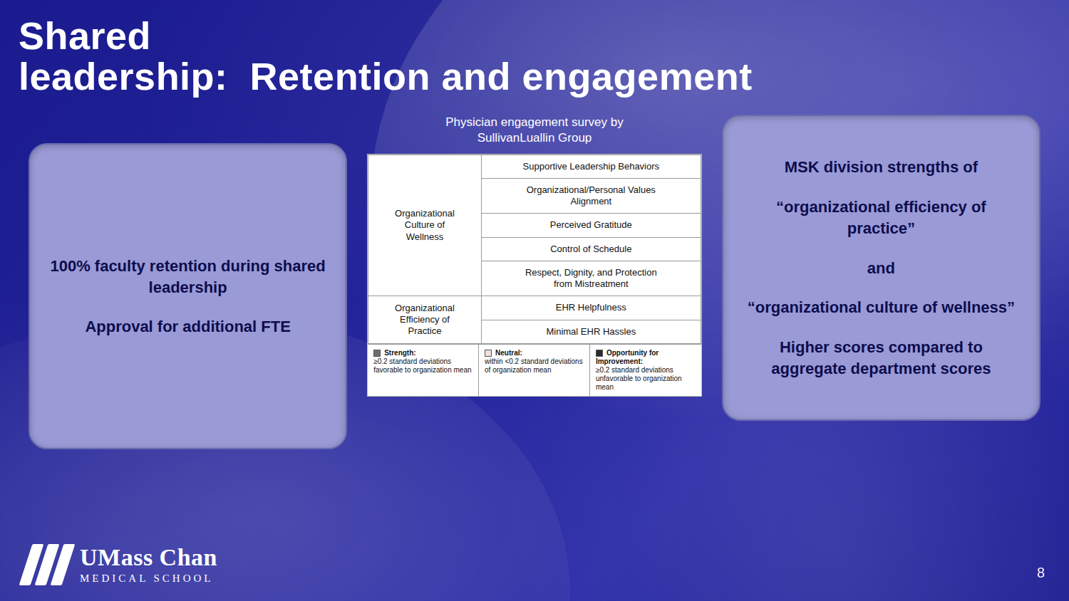Shared
leadership: Retention and engagement
100% faculty retention during shared leadership
Approval for additional FTE
Physician engagement survey by
SullivanLuallin Group
| Organizational Culture of Wellness | Supportive Leadership Behaviors |
| Organizational/Personal Values Alignment |
| Perceived Gratitude |
| Control of Schedule |
| Respect, Dignity, and Protection from Mistreatment |
| Organizational Efficiency of Practice | EHR Helpfulness |
| Minimal EHR Hassles |
Strength:
≥0.2 standard deviations favorable to organization mean
Neutral:
within <0.2 standard deviations of organization mean
Opportunity for Improvement:
≥0.2 standard deviations unfavorable to organization mean
MSK division strengths of
“organizational efficiency of practice”
and
“organizational culture of wellness”
Higher scores compared to aggregate department scores
UMass Chan
MEDICAL SCHOOL
8